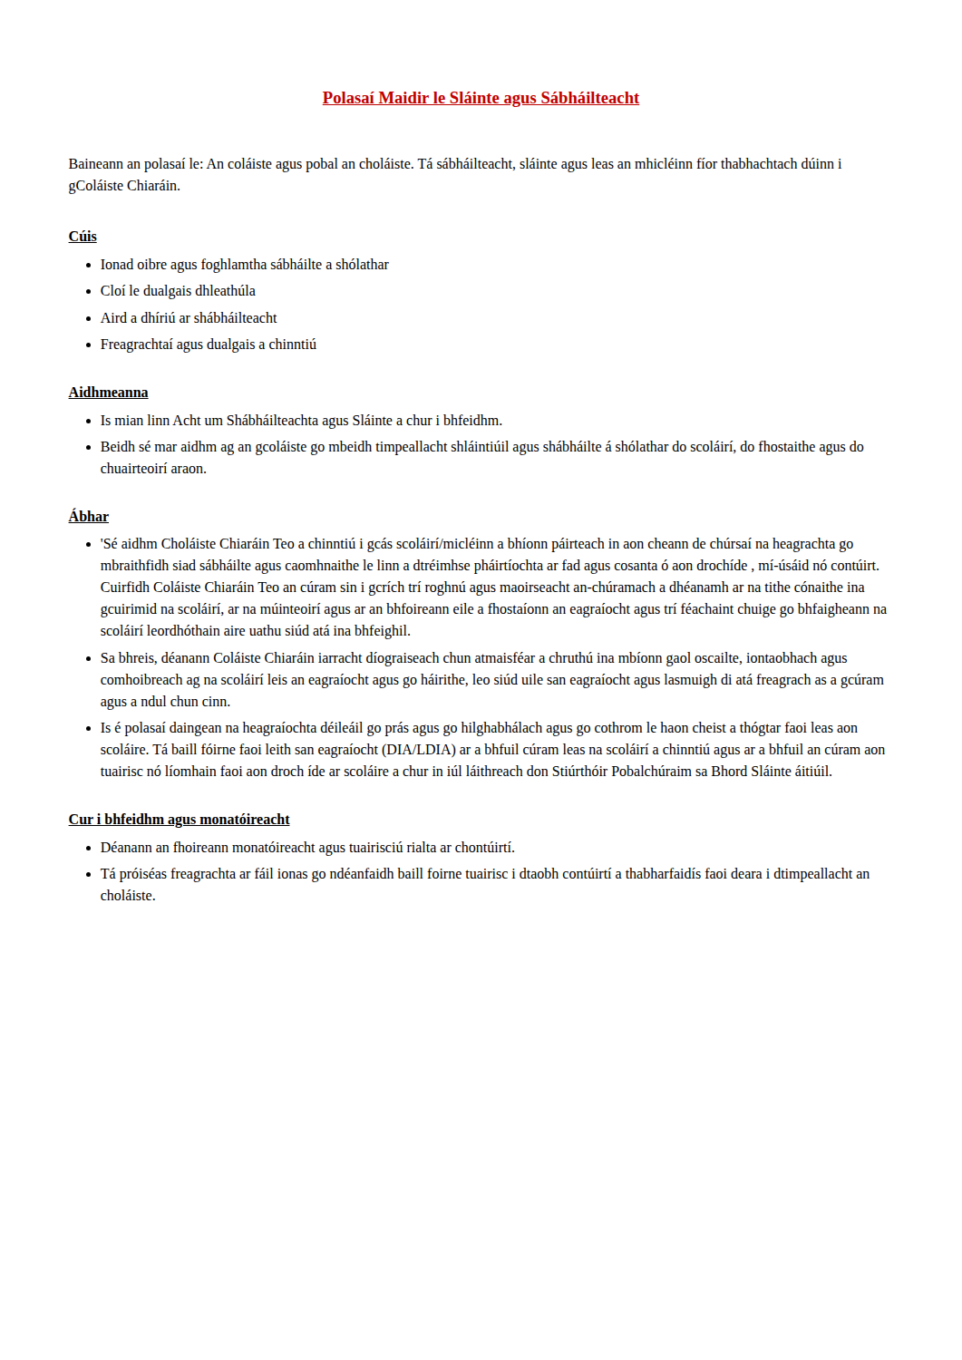Polasaí Maidir le Sláinte agus Sábháilteacht
Baineann an polasaí le: An coláiste agus pobal an choláiste. Tá sábháilteacht, sláinte agus leas an mhicléinn fíor thabhachtach dúinn i gColáiste Chiaráin.
Cúis
Ionad oibre agus foghlamtha sábháilte a shólathar
Cloí le dualgais dhleathúla
Aird a dhíriú ar shábháilteacht
Freagrachtaí agus dualgais a chinntiú
Aidhmeanna
Is mian linn Acht um Shábháilteachta agus Sláinte a chur i bhfeidhm.
Beidh sé mar aidhm ag an gcoláiste go mbeidh timpeallacht shláintiúil agus shábháilte á shólathar do scoláirí, do fhostaithe agus do chuairteoirí araon.
Ábhar
'Sé aidhm Choláiste Chiaráin Teo a chinntiú i gcás scoláirí/micléinn a bhíonn páirteach in aon cheann de chúrsaí na heagrachta go mbraithfidh siad sábháilte agus caomhnaithe le linn a dtréimhse pháirtíochta ar fad agus cosanta ó aon drochíde , mí-úsáid nó contúirt. Cuirfidh Coláiste Chiaráin Teo an cúram sin i gcrích trí roghnú agus maoirseacht an-chúramach a dhéanamh ar na tithe cónaithe ina gcuirimid na scoláirí, ar na múinteoirí agus ar an bhfoireann eile a fhostaíonn an eagraíocht agus trí féachaint chuige go bhfaigheann na scoláirí leordhóthain aire uathu siúd atá ina bhfeighil.
Sa bhreis, déanann Coláiste Chiaráin iarracht díograiseach chun atmaisféar a chruthú ina mbíonn gaol oscailte, iontaobhach agus comhoibreach ag na scoláirí leis an eagraíocht agus go háirithe, leo siúd uile san eagraíocht agus lasmuigh di atá freagrach as a gcúram agus a ndul chun cinn.
Is é polasaí daingean na heagraíochta déileáil go prás agus go hilghabhálach agus go cothrom le haon cheist a thógtar faoi leas aon scoláire. Tá baill fóirne faoi leith san eagraíocht (DIA/LDIA) ar a bhfuil cúram leas na scoláirí a chinntiú agus ar a bhfuil an cúram aon tuairisc nó líomhain faoi aon droch íde ar scoláire a chur in iúl láithreach don Stiúrthóir Pobalchúraim sa Bhord Sláinte áitiúil.
Cur i bhfeidhm agus monatóireacht
Déanann an fhoireann monatóireacht agus tuairisciú rialta ar chontúirtí.
Tá próiséas freagrachta ar fáil ionas go ndéanfaidh baill foirne tuairisc i dtaobh contúirtí a thabharfaidís faoi deara i dtimpeallacht an choláiste.